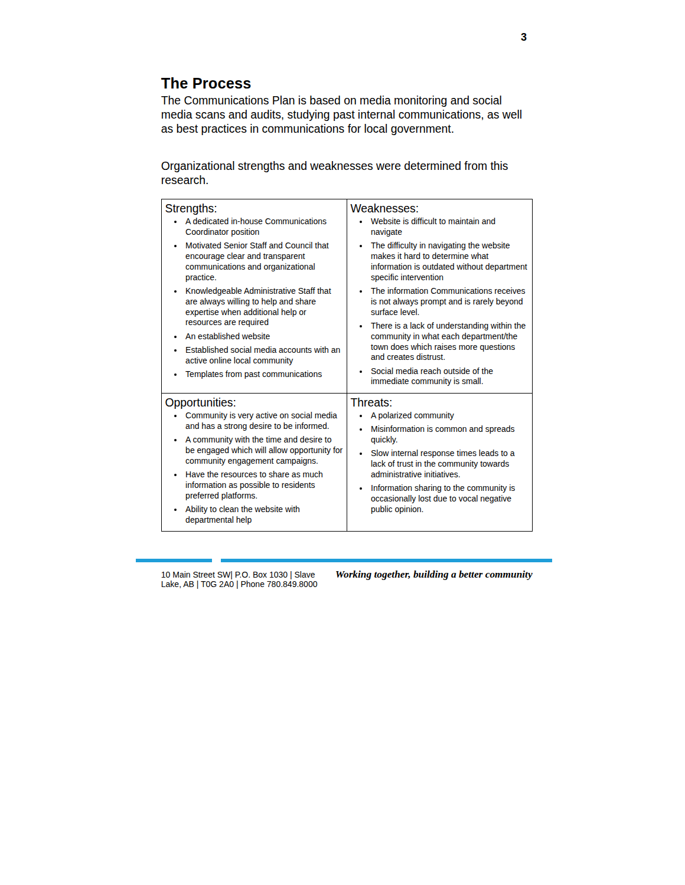3
The Process
The Communications Plan is based on media monitoring and social media scans and audits, studying past internal communications, as well as best practices in communications for local government.
Organizational strengths and weaknesses were determined from this research.
| Strengths: A dedicated in-house Communications Coordinator position Motivated Senior Staff and Council that encourage clear and transparent communications and organizational practice. Knowledgeable Administrative Staff that are always willing to help and share expertise when additional help or resources are required An established website Established social media accounts with an active online local community Templates from past communications | Weaknesses: Website is difficult to maintain and navigate The difficulty in navigating the website makes it hard to determine what information is outdated without department specific intervention The information Communications receives is not always prompt and is rarely beyond surface level. There is a lack of understanding within the community in what each department/the town does which raises more questions and creates distrust. Social media reach outside of the immediate community is small. |
| Opportunities: Community is very active on social media and has a strong desire to be informed. A community with the time and desire to be engaged which will allow opportunity for community engagement campaigns. Have the resources to share as much information as possible to residents preferred platforms. Ability to clean the website with departmental help | Threats: A polarized community Misinformation is common and spreads quickly. Slow internal response times leads to a lack of trust in the community towards administrative initiatives. Information sharing to the community is occasionally lost due to vocal negative public opinion. |
10 Main Street SW| P.O. Box 1030 | Slave Lake, AB | T0G 2A0 | Phone 780.849.8000
Working together, building a better community